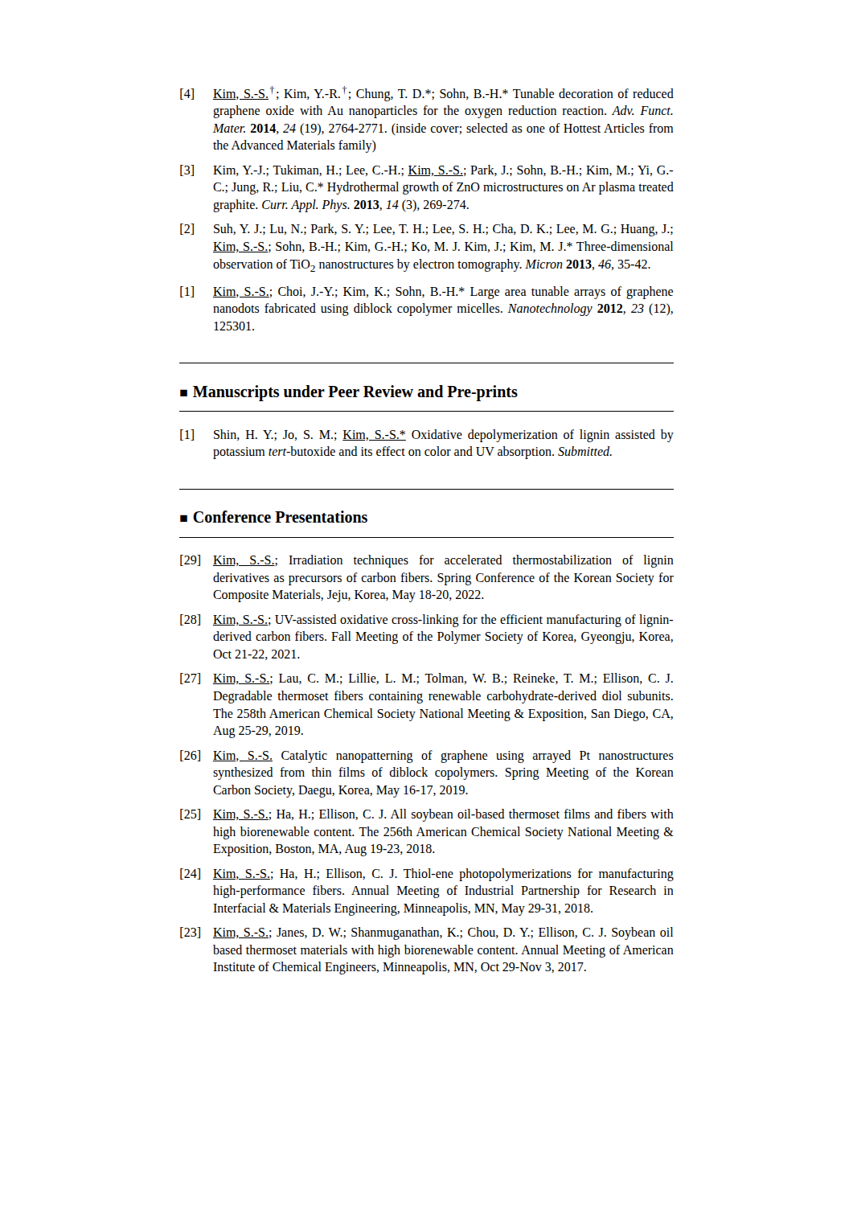[4] Kim, S.-S.†; Kim, Y.-R.†; Chung, T. D.*; Sohn, B.-H.* Tunable decoration of reduced graphene oxide with Au nanoparticles for the oxygen reduction reaction. Adv. Funct. Mater. 2014, 24 (19), 2764-2771. (inside cover; selected as one of Hottest Articles from the Advanced Materials family)
[3] Kim, Y.-J.; Tukiman, H.; Lee, C.-H.; Kim, S.-S.; Park, J.; Sohn, B.-H.; Kim, M.; Yi, G.-C.; Jung, R.; Liu, C.* Hydrothermal growth of ZnO microstructures on Ar plasma treated graphite. Curr. Appl. Phys. 2013, 14 (3), 269-274.
[2] Suh, Y. J.; Lu, N.; Park, S. Y.; Lee, T. H.; Lee, S. H.; Cha, D. K.; Lee, M. G.; Huang, J.; Kim, S.-S.; Sohn, B.-H.; Kim, G.-H.; Ko, M. J. Kim, J.; Kim, M. J.* Three-dimensional observation of TiO2 nanostructures by electron tomography. Micron 2013, 46, 35-42.
[1] Kim, S.-S.; Choi, J.-Y.; Kim, K.; Sohn, B.-H.* Large area tunable arrays of graphene nanodots fabricated using diblock copolymer micelles. Nanotechnology 2012, 23 (12), 125301.
■Manuscripts under Peer Review and Pre-prints
[1] Shin, H. Y.; Jo, S. M.; Kim, S.-S.* Oxidative depolymerization of lignin assisted by potassium tert-butoxide and its effect on color and UV absorption. Submitted.
■Conference Presentations
[29] Kim, S.-S.; Irradiation techniques for accelerated thermostabilization of lignin derivatives as precursors of carbon fibers. Spring Conference of the Korean Society for Composite Materials, Jeju, Korea, May 18-20, 2022.
[28] Kim, S.-S.; UV-assisted oxidative cross-linking for the efficient manufacturing of lignin-derived carbon fibers. Fall Meeting of the Polymer Society of Korea, Gyeongju, Korea, Oct 21-22, 2021.
[27] Kim, S.-S.; Lau, C. M.; Lillie, L. M.; Tolman, W. B.; Reineke, T. M.; Ellison, C. J. Degradable thermoset fibers containing renewable carbohydrate-derived diol subunits. The 258th American Chemical Society National Meeting & Exposition, San Diego, CA, Aug 25-29, 2019.
[26] Kim, S.-S. Catalytic nanopatterning of graphene using arrayed Pt nanostructures synthesized from thin films of diblock copolymers. Spring Meeting of the Korean Carbon Society, Daegu, Korea, May 16-17, 2019.
[25] Kim, S.-S.; Ha, H.; Ellison, C. J. All soybean oil-based thermoset films and fibers with high biorenewable content. The 256th American Chemical Society National Meeting & Exposition, Boston, MA, Aug 19-23, 2018.
[24] Kim, S.-S.; Ha, H.; Ellison, C. J. Thiol-ene photopolymerizations for manufacturing high-performance fibers. Annual Meeting of Industrial Partnership for Research in Interfacial & Materials Engineering, Minneapolis, MN, May 29-31, 2018.
[23] Kim, S.-S.; Janes, D. W.; Shanmuganathan, K.; Chou, D. Y.; Ellison, C. J. Soybean oil based thermoset materials with high biorenewable content. Annual Meeting of American Institute of Chemical Engineers, Minneapolis, MN, Oct 29-Nov 3, 2017.